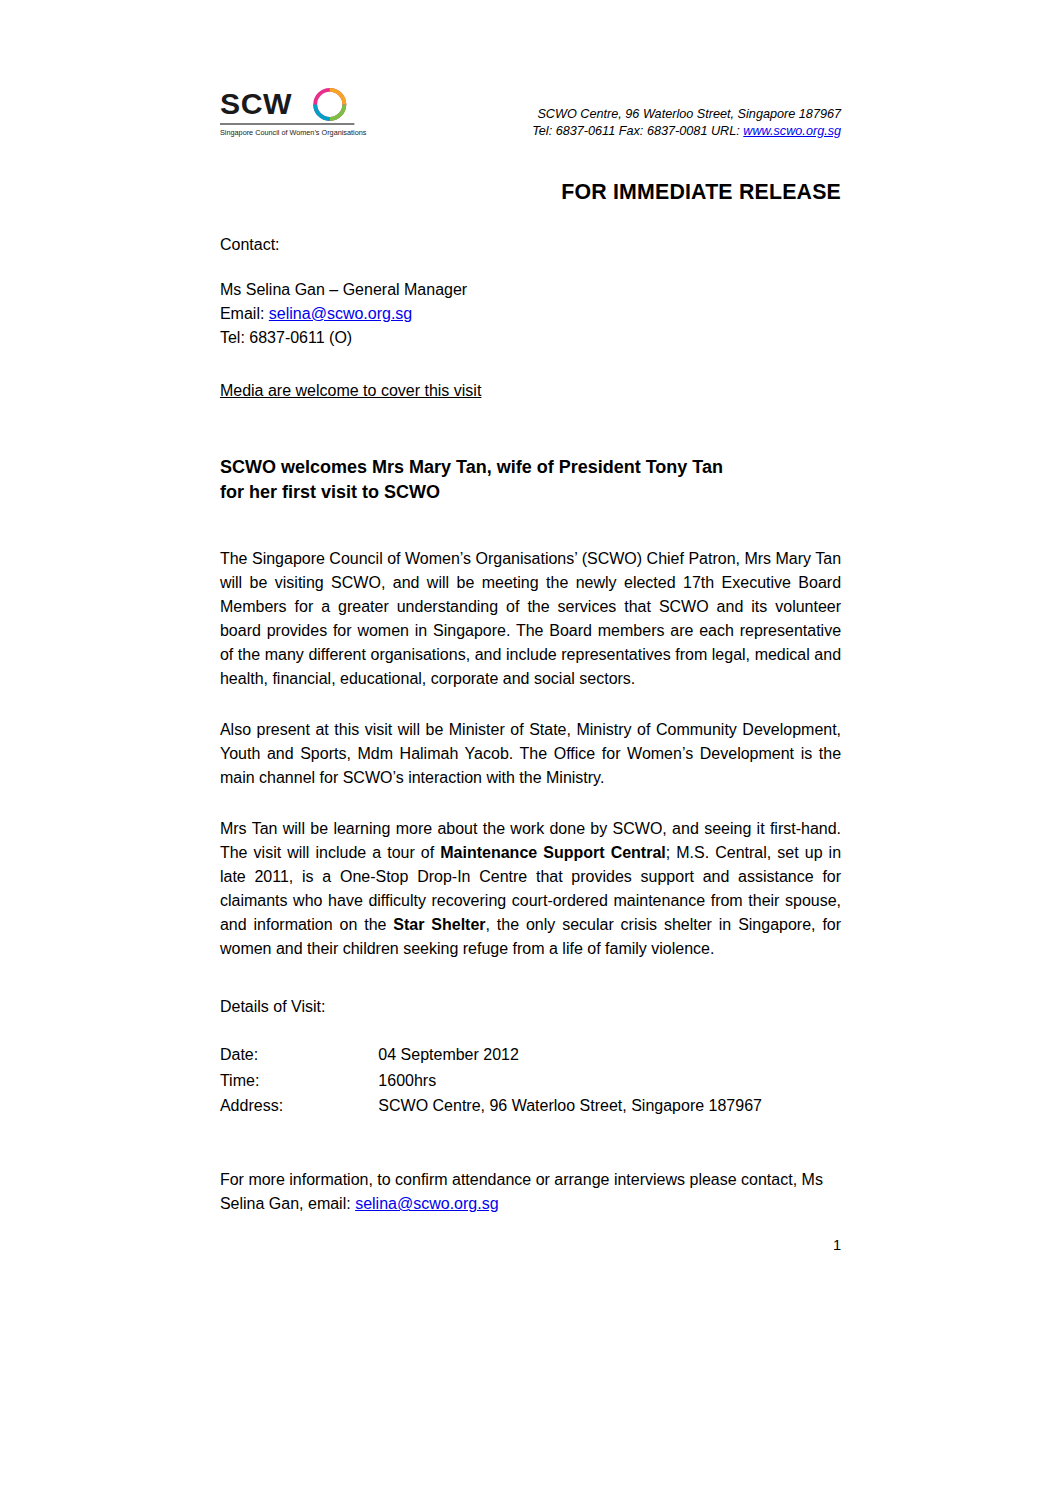SCW Singapore Council of Women’s Organisations
SCWO Centre, 96 Waterloo Street, Singapore 187967
Tel: 6837-0611 Fax: 6837-0081 URL: www.scwo.org.sg
FOR IMMEDIATE RELEASE
Contact:
Ms Selina Gan – General Manager
Email: selina@scwo.org.sg
Tel: 6837-0611 (O)
Media are welcome to cover this visit
SCWO welcomes Mrs Mary Tan, wife of President Tony Tan
for her first visit to SCWO
The Singapore Council of Women’s Organisations’ (SCWO) Chief Patron, Mrs Mary Tan will be visiting SCWO, and will be meeting the newly elected 17th Executive Board Members for a greater understanding of the services that SCWO and its volunteer board provides for women in Singapore. The Board members are each representative of the many different organisations, and include representatives from legal, medical and health, financial, educational, corporate and social sectors.
Also present at this visit will be Minister of State, Ministry of Community Development, Youth and Sports, Mdm Halimah Yacob. The Office for Women’s Development is the main channel for SCWO’s interaction with the Ministry.
Mrs Tan will be learning more about the work done by SCWO, and seeing it first-hand. The visit will include a tour of Maintenance Support Central; M.S. Central, set up in late 2011, is a One-Stop Drop-In Centre that provides support and assistance for claimants who have difficulty recovering court-ordered maintenance from their spouse, and information on the Star Shelter, the only secular crisis shelter in Singapore, for women and their children seeking refuge from a life of family violence.
Details of Visit:
| Date: | 04 September 2012 |
| Time: | 1600hrs |
| Address: | SCWO Centre, 96 Waterloo Street, Singapore 187967 |
For more information, to confirm attendance or arrange interviews please contact, Ms Selina Gan, email: selina@scwo.org.sg
1